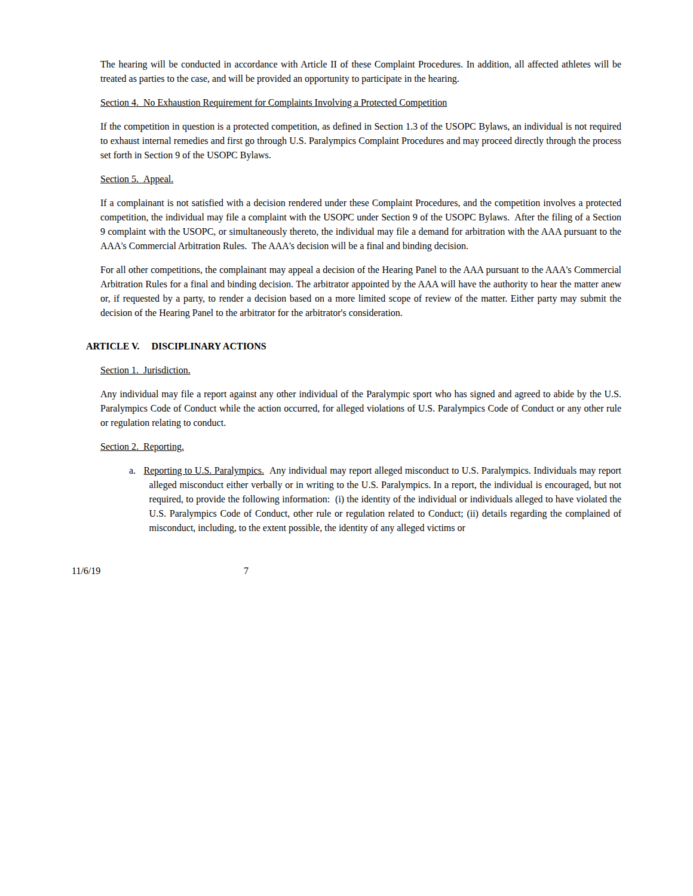The hearing will be conducted in accordance with Article II of these Complaint Procedures. In addition, all affected athletes will be treated as parties to the case, and will be provided an opportunity to participate in the hearing.
Section 4. No Exhaustion Requirement for Complaints Involving a Protected Competition
If the competition in question is a protected competition, as defined in Section 1.3 of the USOPC Bylaws, an individual is not required to exhaust internal remedies and first go through U.S. Paralympics Complaint Procedures and may proceed directly through the process set forth in Section 9 of the USOPC Bylaws.
Section 5. Appeal.
If a complainant is not satisfied with a decision rendered under these Complaint Procedures, and the competition involves a protected competition, the individual may file a complaint with the USOPC under Section 9 of the USOPC Bylaws. After the filing of a Section 9 complaint with the USOPC, or simultaneously thereto, the individual may file a demand for arbitration with the AAA pursuant to the AAA's Commercial Arbitration Rules. The AAA's decision will be a final and binding decision.
For all other competitions, the complainant may appeal a decision of the Hearing Panel to the AAA pursuant to the AAA's Commercial Arbitration Rules for a final and binding decision. The arbitrator appointed by the AAA will have the authority to hear the matter anew or, if requested by a party, to render a decision based on a more limited scope of review of the matter. Either party may submit the decision of the Hearing Panel to the arbitrator for the arbitrator's consideration.
ARTICLE V. DISCIPLINARY ACTIONS
Section 1. Jurisdiction.
Any individual may file a report against any other individual of the Paralympic sport who has signed and agreed to abide by the U.S. Paralympics Code of Conduct while the action occurred, for alleged violations of U.S. Paralympics Code of Conduct or any other rule or regulation relating to conduct.
Section 2. Reporting.
a. Reporting to U.S. Paralympics. Any individual may report alleged misconduct to U.S. Paralympics. Individuals may report alleged misconduct either verbally or in writing to the U.S. Paralympics. In a report, the individual is encouraged, but not required, to provide the following information: (i) the identity of the individual or individuals alleged to have violated the U.S. Paralympics Code of Conduct, other rule or regulation related to Conduct; (ii) details regarding the complained of misconduct, including, to the extent possible, the identity of any alleged victims or
11/6/19 7